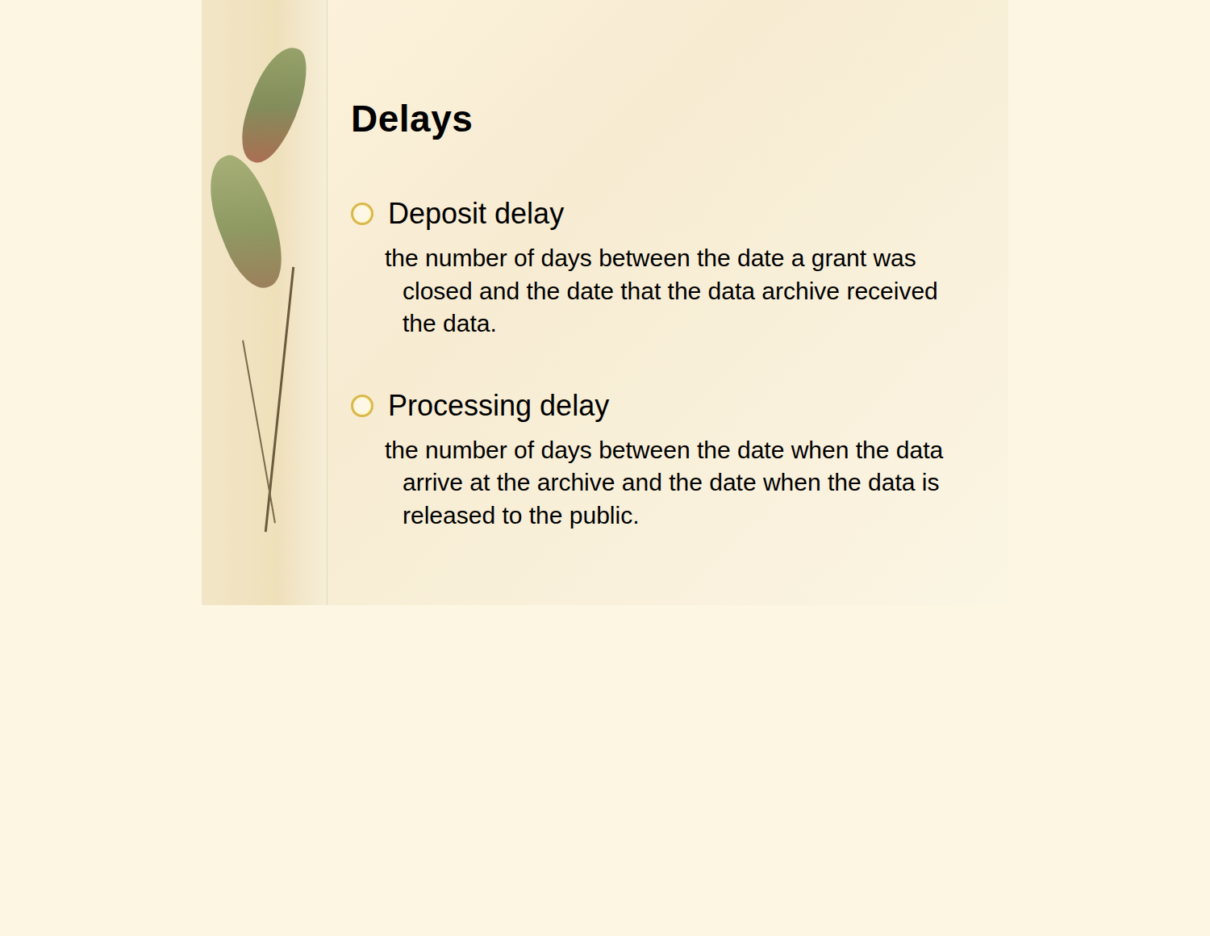Delays
Deposit delay
the number of days between the date a grant was closed and the date that the data archive received the data.
Processing delay
the number of days between the date when the data arrive at the archive and the date when the data is released to the public.